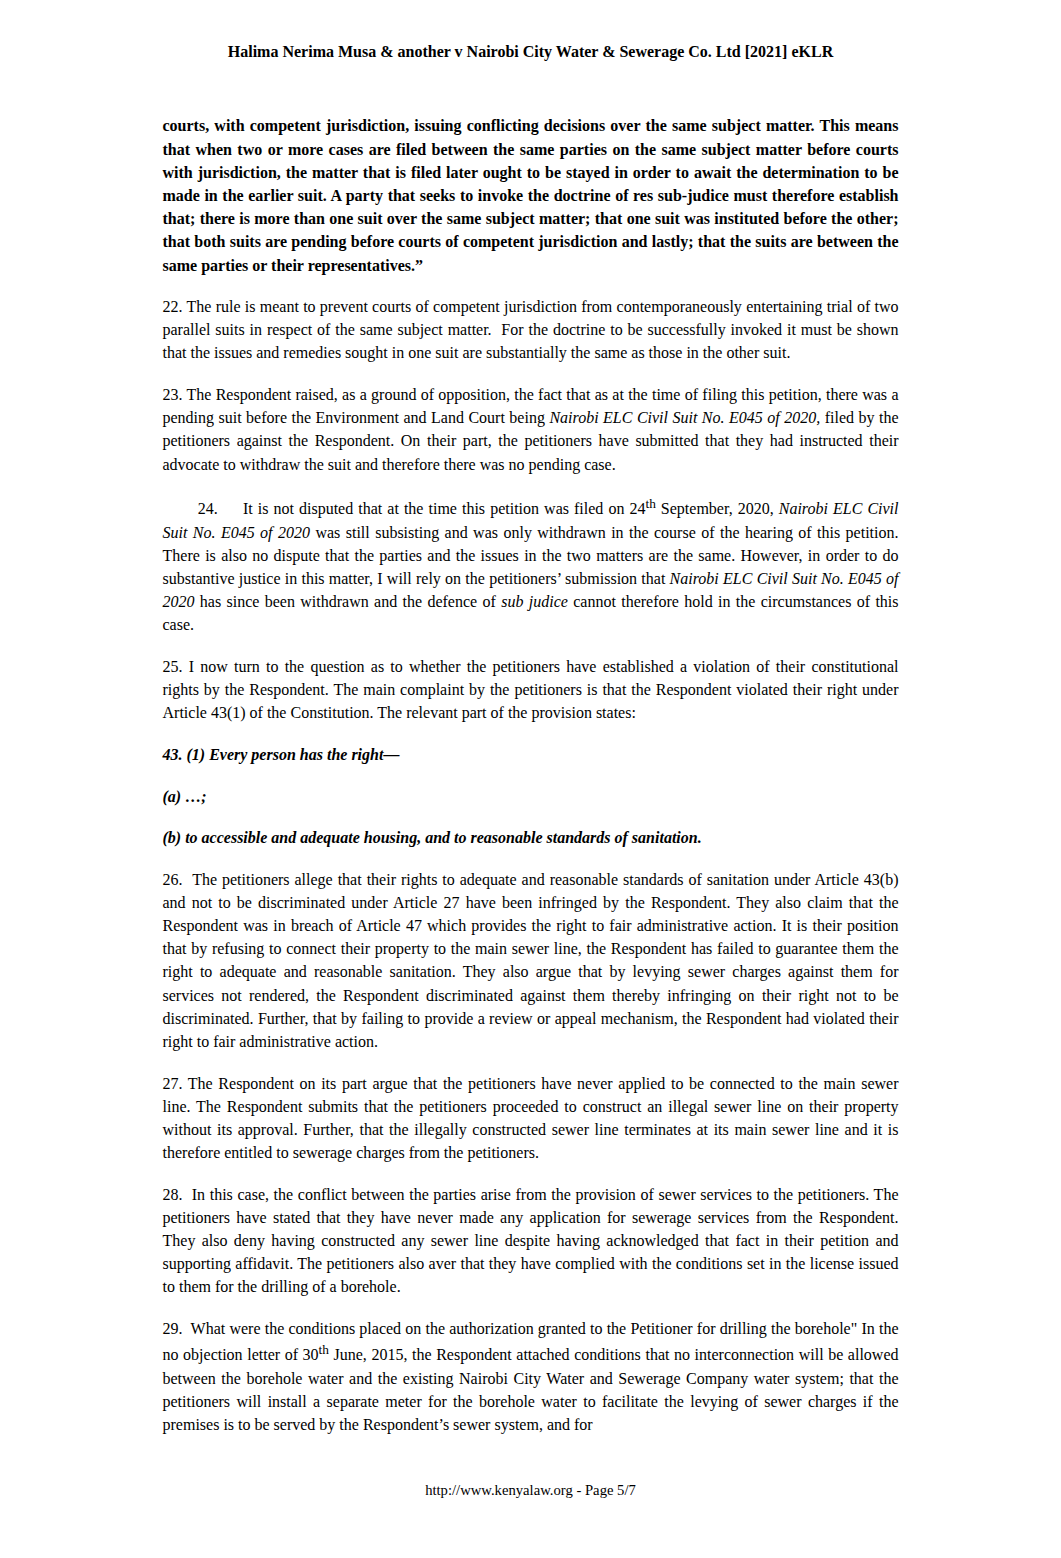Halima Nerima Musa & another v Nairobi City Water & Sewerage Co. Ltd [2021] eKLR
courts, with competent jurisdiction, issuing conflicting decisions over the same subject matter. This means that when two or more cases are filed between the same parties on the same subject matter before courts with jurisdiction, the matter that is filed later ought to be stayed in order to await the determination to be made in the earlier suit. A party that seeks to invoke the doctrine of res sub-judice must therefore establish that; there is more than one suit over the same subject matter; that one suit was instituted before the other; that both suits are pending before courts of competent jurisdiction and lastly; that the suits are between the same parties or their representatives.”
22. The rule is meant to prevent courts of competent jurisdiction from contemporaneously entertaining trial of two parallel suits in respect of the same subject matter. For the doctrine to be successfully invoked it must be shown that the issues and remedies sought in one suit are substantially the same as those in the other suit.
23. The Respondent raised, as a ground of opposition, the fact that as at the time of filing this petition, there was a pending suit before the Environment and Land Court being Nairobi ELC Civil Suit No. E045 of 2020, filed by the petitioners against the Respondent. On their part, the petitioners have submitted that they had instructed their advocate to withdraw the suit and therefore there was no pending case.
24. It is not disputed that at the time this petition was filed on 24th September, 2020, Nairobi ELC Civil Suit No. E045 of 2020 was still subsisting and was only withdrawn in the course of the hearing of this petition. There is also no dispute that the parties and the issues in the two matters are the same. However, in order to do substantive justice in this matter, I will rely on the petitioners’ submission that Nairobi ELC Civil Suit No. E045 of 2020 has since been withdrawn and the defence of sub judice cannot therefore hold in the circumstances of this case.
25. I now turn to the question as to whether the petitioners have established a violation of their constitutional rights by the Respondent. The main complaint by the petitioners is that the Respondent violated their right under Article 43(1) of the Constitution. The relevant part of the provision states:
43. (1) Every person has the right—
(a) …;
(b) to accessible and adequate housing, and to reasonable standards of sanitation.
26. The petitioners allege that their rights to adequate and reasonable standards of sanitation under Article 43(b) and not to be discriminated under Article 27 have been infringed by the Respondent. They also claim that the Respondent was in breach of Article 47 which provides the right to fair administrative action. It is their position that by refusing to connect their property to the main sewer line, the Respondent has failed to guarantee them the right to adequate and reasonable sanitation. They also argue that by levying sewer charges against them for services not rendered, the Respondent discriminated against them thereby infringing on their right not to be discriminated. Further, that by failing to provide a review or appeal mechanism, the Respondent had violated their right to fair administrative action.
27. The Respondent on its part argue that the petitioners have never applied to be connected to the main sewer line. The Respondent submits that the petitioners proceeded to construct an illegal sewer line on their property without its approval. Further, that the illegally constructed sewer line terminates at its main sewer line and it is therefore entitled to sewerage charges from the petitioners.
28. In this case, the conflict between the parties arise from the provision of sewer services to the petitioners. The petitioners have stated that they have never made any application for sewerage services from the Respondent. They also deny having constructed any sewer line despite having acknowledged that fact in their petition and supporting affidavit. The petitioners also aver that they have complied with the conditions set in the license issued to them for the drilling of a borehole.
29. What were the conditions placed on the authorization granted to the Petitioner for drilling the borehole" In the no objection letter of 30th June, 2015, the Respondent attached conditions that no interconnection will be allowed between the borehole water and the existing Nairobi City Water and Sewerage Company water system; that the petitioners will install a separate meter for the borehole water to facilitate the levying of sewer charges if the premises is to be served by the Respondent’s sewer system, and for
http://www.kenyalaw.org - Page 5/7